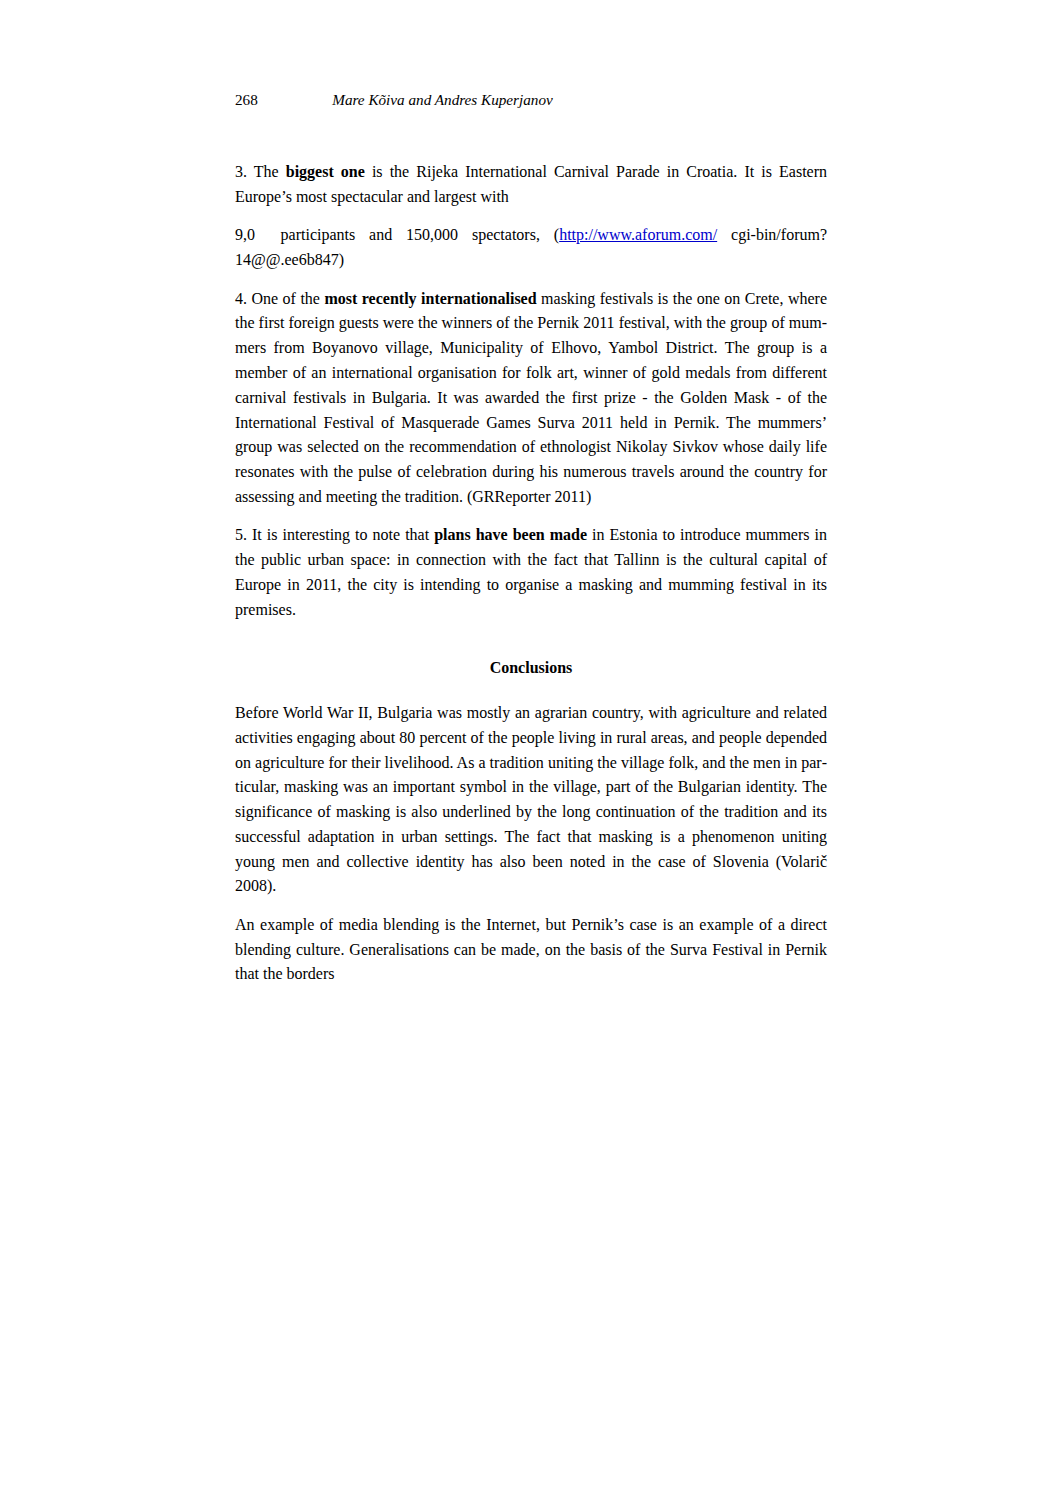268
Mare Kõiva and Andres Kuperjanov
3. The biggest one is the Rijeka International Carnival Parade in Croatia. It is Eastern Europe’s most spectacular and largest with
9,0 participants and 150,000 spectators, (http://www.aforum.com/ cgi-bin/forum?14@@.ee6b847)
4. One of the most recently internationalised masking festivals is the one on Crete, where the first foreign guests were the winners of the Pernik 2011 festival, with the group of mummers from Boyanovo village, Municipality of Elhovo, Yambol District. The group is a member of an international organisation for folk art, winner of gold medals from different carnival festivals in Bulgaria. It was awarded the first prize - the Golden Mask - of the International Festival of Masquerade Games Surva 2011 held in Pernik. The mummers’ group was selected on the recommendation of ethnologist Nikolay Sivkov whose daily life resonates with the pulse of celebration during his numerous travels around the country for assessing and meeting the tradition. (GRReporter 2011)
5. It is interesting to note that plans have been made in Estonia to introduce mummers in the public urban space: in connection with the fact that Tallinn is the cultural capital of Europe in 2011, the city is intending to organise a masking and mumming festival in its premises.
Conclusions
Before World War II, Bulgaria was mostly an agrarian country, with agriculture and related activities engaging about 80 percent of the people living in rural areas, and people depended on agriculture for their livelihood. As a tradition uniting the village folk, and the men in particular, masking was an important symbol in the village, part of the Bulgarian identity. The significance of masking is also underlined by the long continuation of the tradition and its successful adaptation in urban settings. The fact that masking is a phenomenon uniting young men and collective identity has also been noted in the case of Slovenia (Volarič 2008).
An example of media blending is the Internet, but Pernik’s case is an example of a direct blending culture. Generalisations can be made, on the basis of the Surva Festival in Pernik that the borders